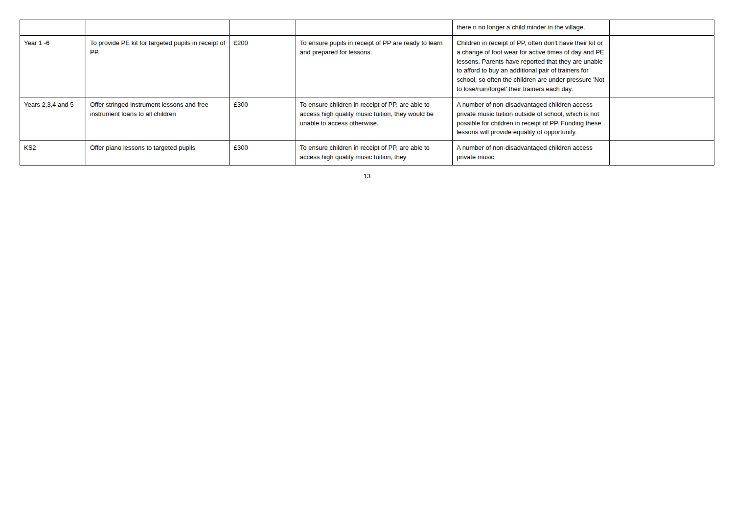| | | | | there n no longer a child minder in the village. | |
| Year 1 -6 | To provide PE kit for targeted pupils in receipt of PP. | £200 | To ensure pupils in receipt of PP are ready to learn and prepared for lessons. | Children in receipt of PP, often don't have their kit or a change of foot wear for active times of day and PE lessons. Parents have reported that they are unable to afford to buy an additional pair of trainers for school, so often the children are under pressure 'Not to lose/ruin/forget' their trainers each day. | |
| Years 2,3,4 and 5 | Offer stringed instrument lessons and free instrument loans to all children | £300 | To ensure children in receipt of PP, are able to access high quality music tuition, they would be unable to access otherwise. | A number of non-disadvantaged children access private music tuition outside of school, which is not possible for children in receipt of PP. Funding these lessons will provide equality of opportunity. | |
| KS2 | Offer piano lessons to targeted pupils | £300 | To ensure children in receipt of PP, are able to access high quality music tuition, they | A number of non-disadvantaged children access private music | |
13